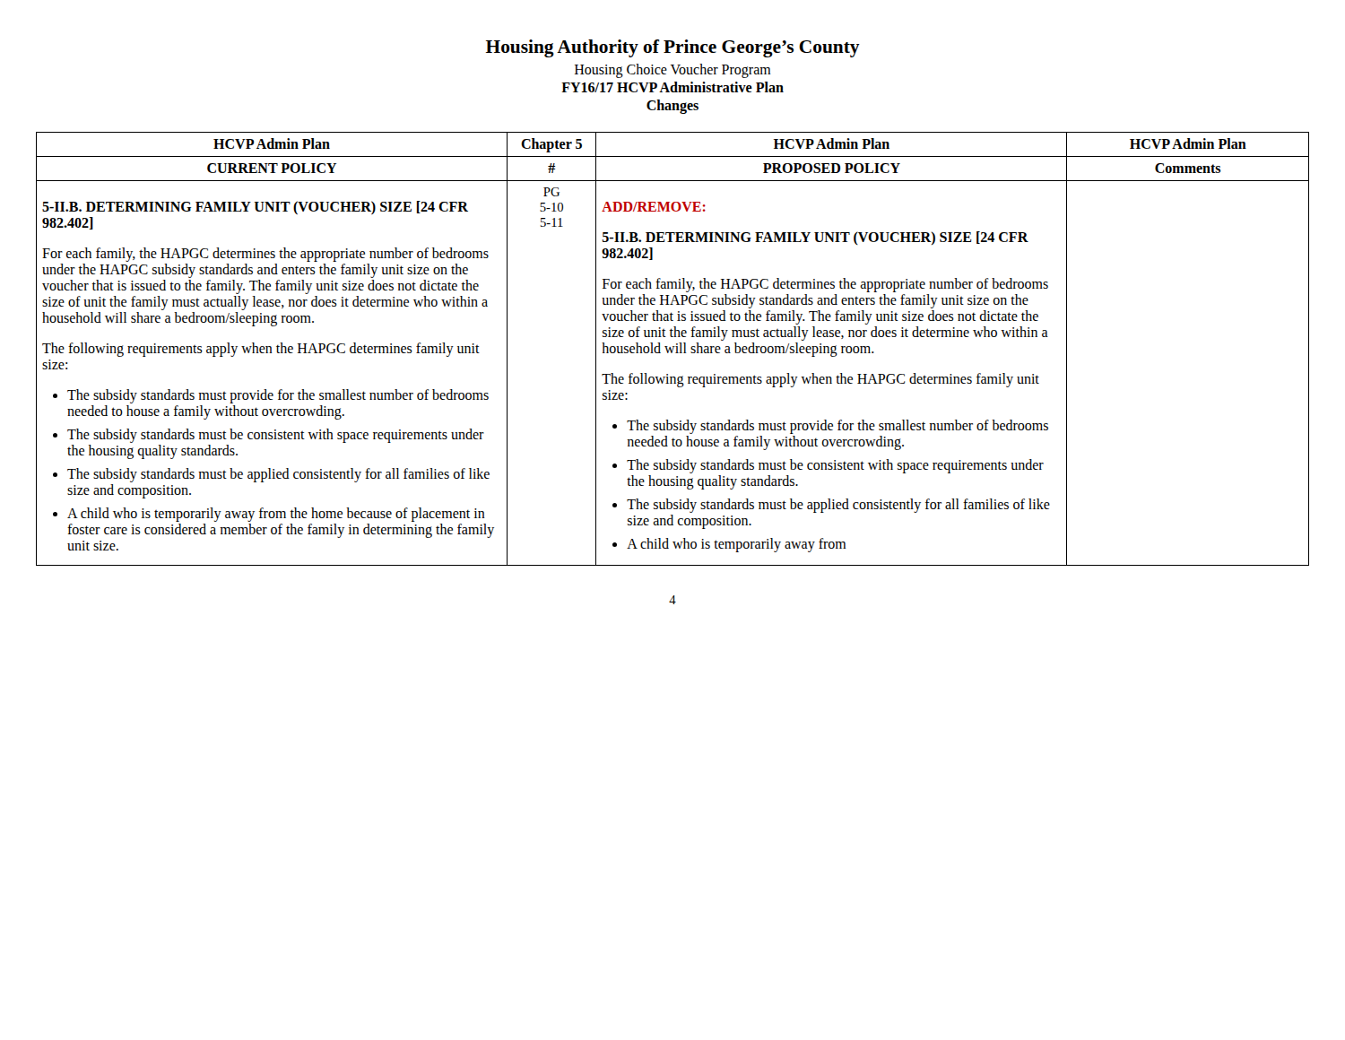Housing Authority of Prince George’s County
Housing Choice Voucher Program
FY16/17 HCVP Administrative Plan
Changes
| HCVP Admin Plan | Chapter 5 | HCVP Admin Plan | HCVP Admin Plan |
| --- | --- | --- | --- |
| CURRENT POLICY | # | PROPOSED POLICY | Comments |
| 5-II.B. DETERMINING FAMILY UNIT (VOUCHER) SIZE [24 CFR 982.402] For each family, the HAPGC determines the appropriate number of bedrooms under the HAPGC subsidy standards and enters the family unit size on the voucher that is issued to the family. The family unit size does not dictate the size of unit the family must actually lease, nor does it determine who within a household will share a bedroom/sleeping room. The following requirements apply when the HAPGC determines family unit size: The subsidy standards must provide for the smallest number of bedrooms needed to house a family without overcrowding. The subsidy standards must be consistent with space requirements under the housing quality standards. The subsidy standards must be applied consistently for all families of like size and composition. A child who is temporarily away from the home because of placement in foster care is considered a member of the family in determining the family unit size. | PG 5-10 5-11 | ADD/REMOVE: 5-II.B. DETERMINING FAMILY UNIT (VOUCHER) SIZE [24 CFR 982.402] For each family, the HAPGC determines the appropriate number of bedrooms under the HAPGC subsidy standards and enters the family unit size on the voucher that is issued to the family. The family unit size does not dictate the size of unit the family must actually lease, nor does it determine who within a household will share a bedroom/sleeping room. The following requirements apply when the HAPGC determines family unit size: The subsidy standards must provide for the smallest number of bedrooms needed to house a family without overcrowding. The subsidy standards must be consistent with space requirements under the housing quality standards. The subsidy standards must be applied consistently for all families of like size and composition. A child who is temporarily away from | |
4